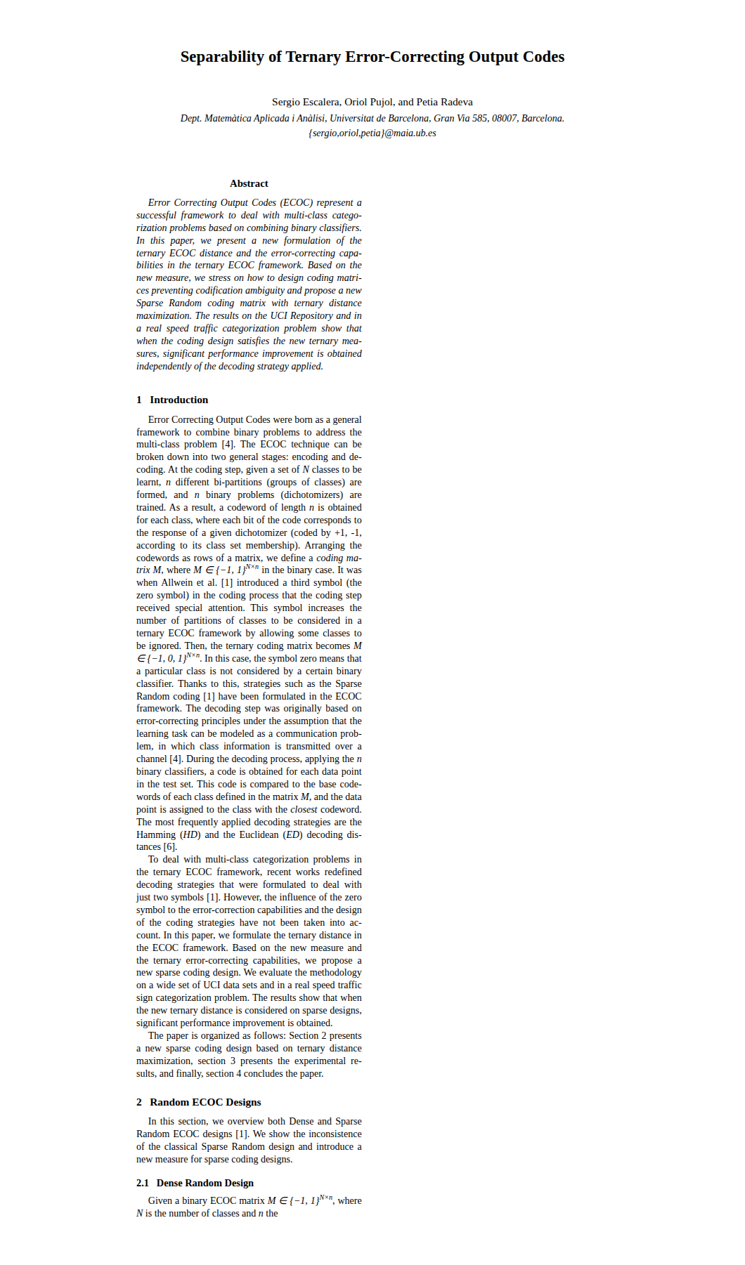Separability of Ternary Error-Correcting Output Codes
Sergio Escalera, Oriol Pujol, and Petia Radeva
Dept. Matemàtica Aplicada i Anàlisi, Universitat de Barcelona, Gran Via 585, 08007, Barcelona.
{sergio,oriol,petia}@maia.ub.es
Abstract
Error Correcting Output Codes (ECOC) represent a successful framework to deal with multi-class categorization problems based on combining binary classifiers. In this paper, we present a new formulation of the ternary ECOC distance and the error-correcting capabilities in the ternary ECOC framework. Based on the new measure, we stress on how to design coding matrices preventing codification ambiguity and propose a new Sparse Random coding matrix with ternary distance maximization. The results on the UCI Repository and in a real speed traffic categorization problem show that when the coding design satisfies the new ternary measures, significant performance improvement is obtained independently of the decoding strategy applied.
1 Introduction
Error Correcting Output Codes were born as a general framework to combine binary problems to address the multi-class problem [4]. The ECOC technique can be broken down into two general stages: encoding and decoding. At the coding step, given a set of N classes to be learnt, n different bi-partitions (groups of classes) are formed, and n binary problems (dichotomizers) are trained. As a result, a codeword of length n is obtained for each class, where each bit of the code corresponds to the response of a given dichotomizer (coded by +1, -1, according to its class set membership). Arranging the codewords as rows of a matrix, we define a coding matrix M, where M ∈ {−1, 1}N×n in the binary case. It was when Allwein et al. [1] introduced a third symbol (the zero symbol) in the coding process that the coding step received special attention. This symbol increases the number of partitions of classes to be considered in a ternary ECOC framework by allowing some classes to be ignored. Then, the ternary coding matrix becomes M ∈ {−1, 0, 1}N×n. In this case, the symbol zero means that a particular class is not considered by a certain binary classifier. Thanks to this, strategies such as the Sparse Random coding [1] have been formulated in the ECOC framework. The decoding step was originally based on error-correcting principles under the assumption that the learning task can be modeled as a communication problem, in which class information is transmitted over a channel [4]. During the decoding process, applying the n binary classifiers, a code is obtained for each data point in the test set. This code is compared to the base codewords of each class defined in the matrix M, and the data point is assigned to the class with the closest codeword. The most frequently applied decoding strategies are the Hamming (HD) and the Euclidean (ED) decoding distances [6].
To deal with multi-class categorization problems in the ternary ECOC framework, recent works redefined decoding strategies that were formulated to deal with just two symbols [1]. However, the influence of the zero symbol to the error-correction capabilities and the design of the coding strategies have not been taken into account. In this paper, we formulate the ternary distance in the ECOC framework. Based on the new measure and the ternary error-correcting capabilities, we propose a new sparse coding design. We evaluate the methodology on a wide set of UCI data sets and in a real speed traffic sign categorization problem. The results show that when the new ternary distance is considered on sparse designs, significant performance improvement is obtained.
The paper is organized as follows: Section 2 presents a new sparse coding design based on ternary distance maximization, section 3 presents the experimental results, and finally, section 4 concludes the paper.
2 Random ECOC Designs
In this section, we overview both Dense and Sparse Random ECOC designs [1]. We show the inconsistence of the classical Sparse Random design and introduce a new measure for sparse coding designs.
2.1 Dense Random Design
Given a binary ECOC matrix M ∈ {−1, 1}N×n, where N is the number of classes and n the